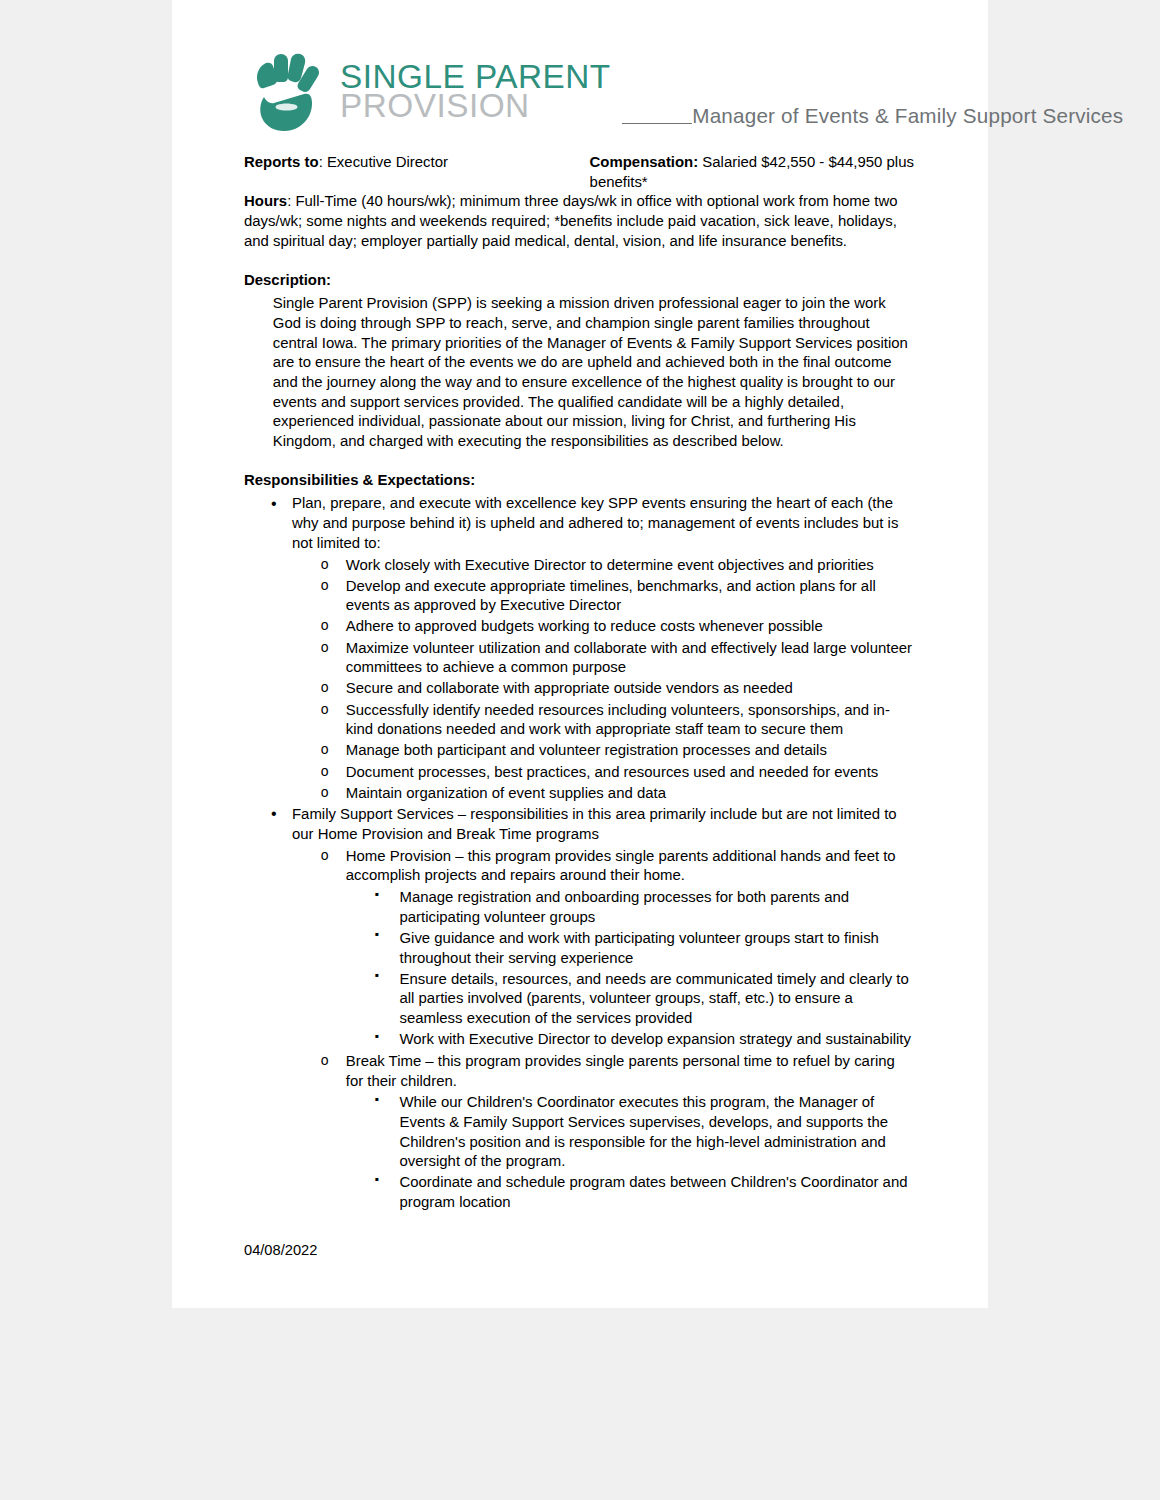SINGLE PARENT PROVISION
Manager of Events & Family Support Services
Reports to: Executive Director
Compensation: Salaried $42,550 - $44,950 plus benefits*
Hours: Full-Time (40 hours/wk); minimum three days/wk in office with optional work from home two days/wk; some nights and weekends required; *benefits include paid vacation, sick leave, holidays, and spiritual day; employer partially paid medical, dental, vision, and life insurance benefits.
Description:
Single Parent Provision (SPP) is seeking a mission driven professional eager to join the work God is doing through SPP to reach, serve, and champion single parent families throughout central Iowa. The primary priorities of the Manager of Events & Family Support Services position are to ensure the heart of the events we do are upheld and achieved both in the final outcome and the journey along the way and to ensure excellence of the highest quality is brought to our events and support services provided. The qualified candidate will be a highly detailed, experienced individual, passionate about our mission, living for Christ, and furthering His Kingdom, and charged with executing the responsibilities as described below.
Responsibilities & Expectations:
Plan, prepare, and execute with excellence key SPP events ensuring the heart of each (the why and purpose behind it) is upheld and adhered to; management of events includes but is not limited to:
Work closely with Executive Director to determine event objectives and priorities
Develop and execute appropriate timelines, benchmarks, and action plans for all events as approved by Executive Director
Adhere to approved budgets working to reduce costs whenever possible
Maximize volunteer utilization and collaborate with and effectively lead large volunteer committees to achieve a common purpose
Secure and collaborate with appropriate outside vendors as needed
Successfully identify needed resources including volunteers, sponsorships, and in-kind donations needed and work with appropriate staff team to secure them
Manage both participant and volunteer registration processes and details
Document processes, best practices, and resources used and needed for events
Maintain organization of event supplies and data
Family Support Services – responsibilities in this area primarily include but are not limited to our Home Provision and Break Time programs
Home Provision – this program provides single parents additional hands and feet to accomplish projects and repairs around their home.
Manage registration and onboarding processes for both parents and participating volunteer groups
Give guidance and work with participating volunteer groups start to finish throughout their serving experience
Ensure details, resources, and needs are communicated timely and clearly to all parties involved (parents, volunteer groups, staff, etc.) to ensure a seamless execution of the services provided
Work with Executive Director to develop expansion strategy and sustainability
Break Time – this program provides single parents personal time to refuel by caring for their children.
While our Children's Coordinator executes this program, the Manager of Events & Family Support Services supervises, develops, and supports the Children's position and is responsible for the high-level administration and oversight of the program.
Coordinate and schedule program dates between Children's Coordinator and program location
04/08/2022